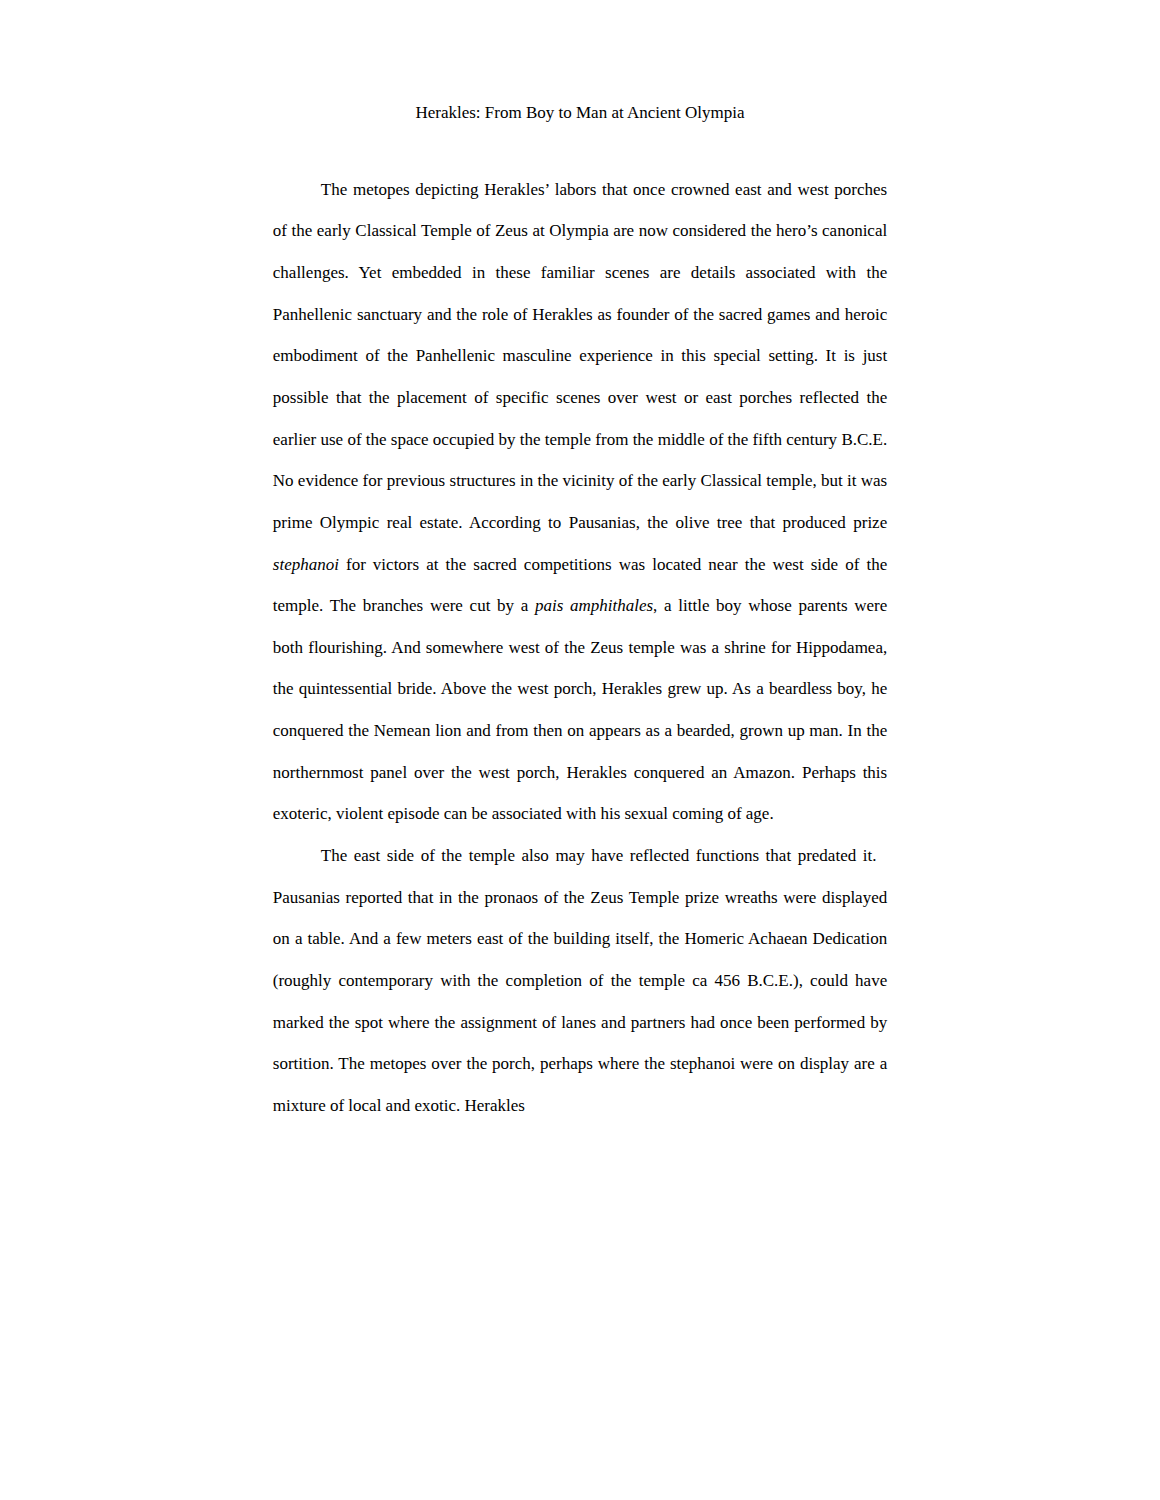Herakles: From Boy to Man at Ancient Olympia
The metopes depicting Herakles’ labors that once crowned east and west porches of the early Classical Temple of Zeus at Olympia are now considered the hero’s canonical challenges. Yet embedded in these familiar scenes are details associated with the Panhellenic sanctuary and the role of Herakles as founder of the sacred games and heroic embodiment of the Panhellenic masculine experience in this special setting. It is just possible that the placement of specific scenes over west or east porches reflected the earlier use of the space occupied by the temple from the middle of the fifth century B.C.E. No evidence for previous structures in the vicinity of the early Classical temple, but it was prime Olympic real estate. According to Pausanias, the olive tree that produced prize stephanoi for victors at the sacred competitions was located near the west side of the temple. The branches were cut by a pais amphithales, a little boy whose parents were both flourishing. And somewhere west of the Zeus temple was a shrine for Hippodamea, the quintessential bride. Above the west porch, Herakles grew up. As a beardless boy, he conquered the Nemean lion and from then on appears as a bearded, grown up man. In the northernmost panel over the west porch, Herakles conquered an Amazon. Perhaps this exoteric, violent episode can be associated with his sexual coming of age.
The east side of the temple also may have reflected functions that predated it. Pausanias reported that in the pronaos of the Zeus Temple prize wreaths were displayed on a table. And a few meters east of the building itself, the Homeric Achaean Dedication (roughly contemporary with the completion of the temple ca 456 B.C.E.), could have marked the spot where the assignment of lanes and partners had once been performed by sortition. The metopes over the porch, perhaps where the stephanoi were on display are a mixture of local and exotic. Herakles